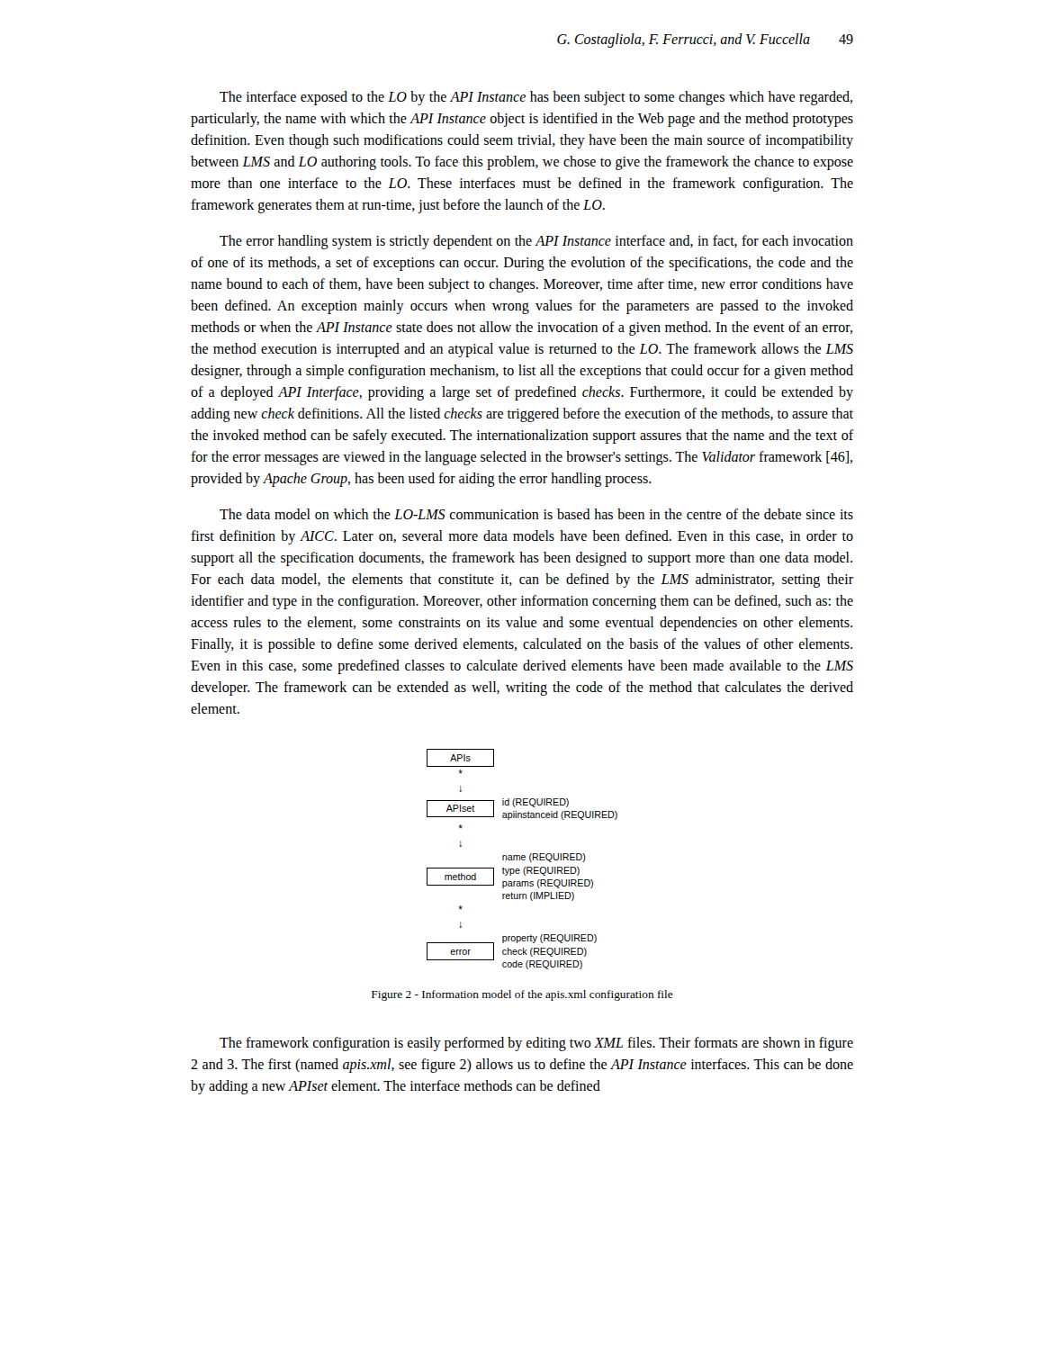G. Costagliola, F. Ferrucci, and V. Fuccella 49
The interface exposed to the LO by the API Instance has been subject to some changes which have regarded, particularly, the name with which the API Instance object is identified in the Web page and the method prototypes definition. Even though such modifications could seem trivial, they have been the main source of incompatibility between LMS and LO authoring tools. To face this problem, we chose to give the framework the chance to expose more than one interface to the LO. These interfaces must be defined in the framework configuration. The framework generates them at run-time, just before the launch of the LO.
The error handling system is strictly dependent on the API Instance interface and, in fact, for each invocation of one of its methods, a set of exceptions can occur. During the evolution of the specifications, the code and the name bound to each of them, have been subject to changes. Moreover, time after time, new error conditions have been defined. An exception mainly occurs when wrong values for the parameters are passed to the invoked methods or when the API Instance state does not allow the invocation of a given method. In the event of an error, the method execution is interrupted and an atypical value is returned to the LO. The framework allows the LMS designer, through a simple configuration mechanism, to list all the exceptions that could occur for a given method of a deployed API Interface, providing a large set of predefined checks. Furthermore, it could be extended by adding new check definitions. All the listed checks are triggered before the execution of the methods, to assure that the invoked method can be safely executed. The internationalization support assures that the name and the text of for the error messages are viewed in the language selected in the browser's settings. The Validator framework [46], provided by Apache Group, has been used for aiding the error handling process.
The data model on which the LO-LMS communication is based has been in the centre of the debate since its first definition by AICC. Later on, several more data models have been defined. Even in this case, in order to support all the specification documents, the framework has been designed to support more than one data model. For each data model, the elements that constitute it, can be defined by the LMS administrator, setting their identifier and type in the configuration. Moreover, other information concerning them can be defined, such as: the access rules to the element, some constraints on its value and some eventual dependencies on other elements. Finally, it is possible to define some derived elements, calculated on the basis of the values of other elements. Even in this case, some predefined classes to calculate derived elements have been made available to the LMS developer. The framework can be extended as well, writing the code of the method that calculates the derived element.
| APIs | |
| * ↓ | |
| APIset | id (REQUIRED) apiinstanceid (REQUIRED) |
| * ↓ | |
| method | name (REQUIRED) type (REQUIRED) params (REQUIRED) return (IMPLIED) |
| * ↓ | |
| error | property (REQUIRED) check (REQUIRED) code (REQUIRED) |
Figure 2 - Information model of the apis.xml configuration file
The framework configuration is easily performed by editing two XML files. Their formats are shown in figure 2 and 3. The first (named apis.xml, see figure 2) allows us to define the API Instance interfaces. This can be done by adding a new APIset element. The interface methods can be defined